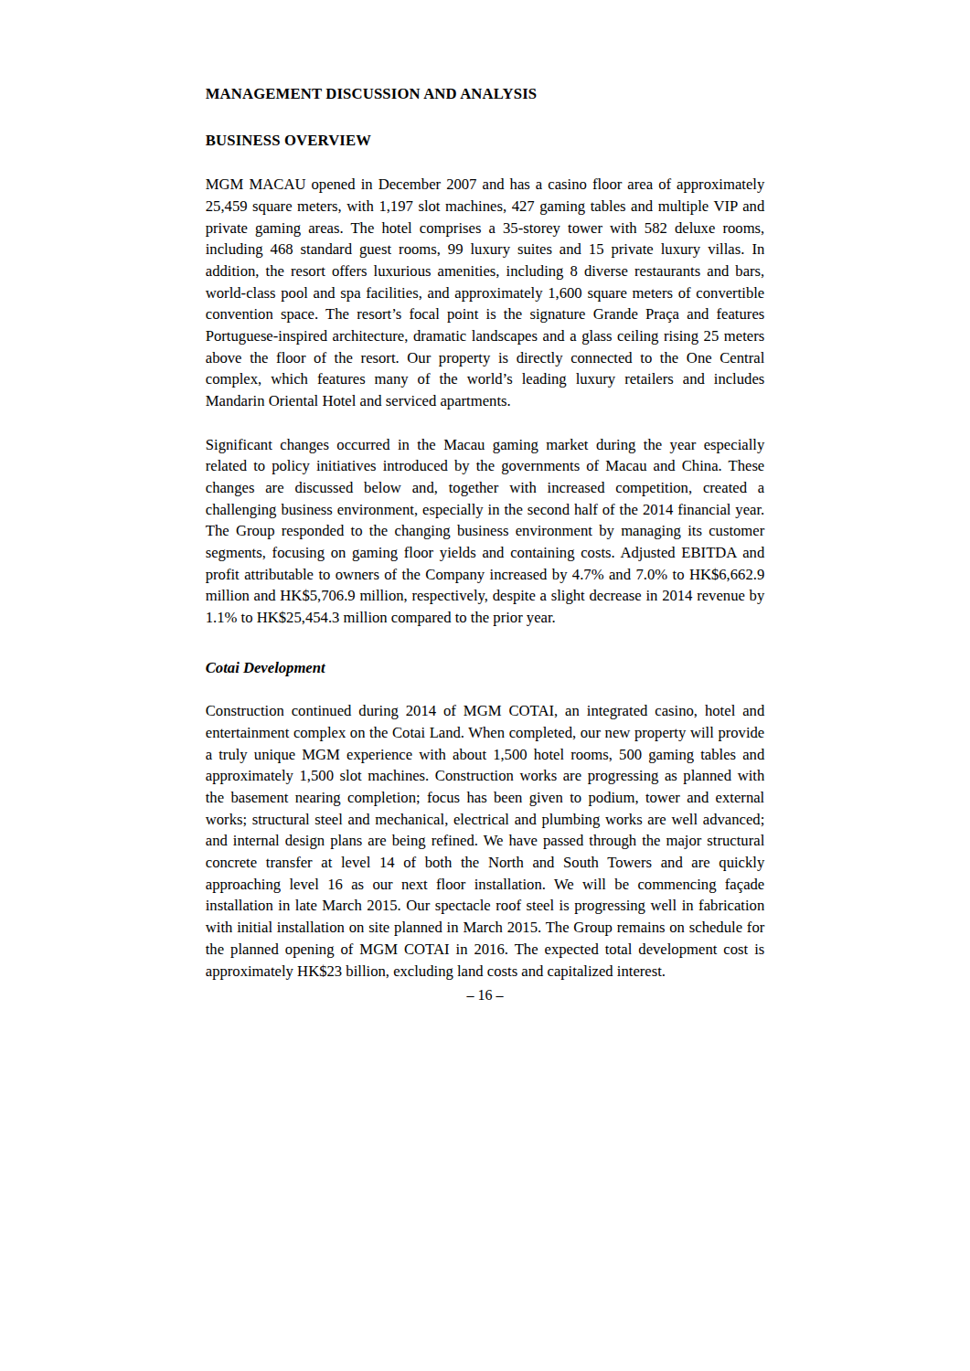MANAGEMENT DISCUSSION AND ANALYSIS
BUSINESS OVERVIEW
MGM MACAU opened in December 2007 and has a casino floor area of approximately 25,459 square meters, with 1,197 slot machines, 427 gaming tables and multiple VIP and private gaming areas. The hotel comprises a 35-storey tower with 582 deluxe rooms, including 468 standard guest rooms, 99 luxury suites and 15 private luxury villas. In addition, the resort offers luxurious amenities, including 8 diverse restaurants and bars, world-class pool and spa facilities, and approximately 1,600 square meters of convertible convention space. The resort’s focal point is the signature Grande Praça and features Portuguese-inspired architecture, dramatic landscapes and a glass ceiling rising 25 meters above the floor of the resort. Our property is directly connected to the One Central complex, which features many of the world’s leading luxury retailers and includes Mandarin Oriental Hotel and serviced apartments.
Significant changes occurred in the Macau gaming market during the year especially related to policy initiatives introduced by the governments of Macau and China. These changes are discussed below and, together with increased competition, created a challenging business environment, especially in the second half of the 2014 financial year. The Group responded to the changing business environment by managing its customer segments, focusing on gaming floor yields and containing costs. Adjusted EBITDA and profit attributable to owners of the Company increased by 4.7% and 7.0% to HK$6,662.9 million and HK$5,706.9 million, respectively, despite a slight decrease in 2014 revenue by 1.1% to HK$25,454.3 million compared to the prior year.
Cotai Development
Construction continued during 2014 of MGM COTAI, an integrated casino, hotel and entertainment complex on the Cotai Land. When completed, our new property will provide a truly unique MGM experience with about 1,500 hotel rooms, 500 gaming tables and approximately 1,500 slot machines. Construction works are progressing as planned with the basement nearing completion; focus has been given to podium, tower and external works; structural steel and mechanical, electrical and plumbing works are well advanced; and internal design plans are being refined. We have passed through the major structural concrete transfer at level 14 of both the North and South Towers and are quickly approaching level 16 as our next floor installation. We will be commencing façade installation in late March 2015. Our spectacle roof steel is progressing well in fabrication with initial installation on site planned in March 2015. The Group remains on schedule for the planned opening of MGM COTAI in 2016. The expected total development cost is approximately HK$23 billion, excluding land costs and capitalized interest.
– 16 –